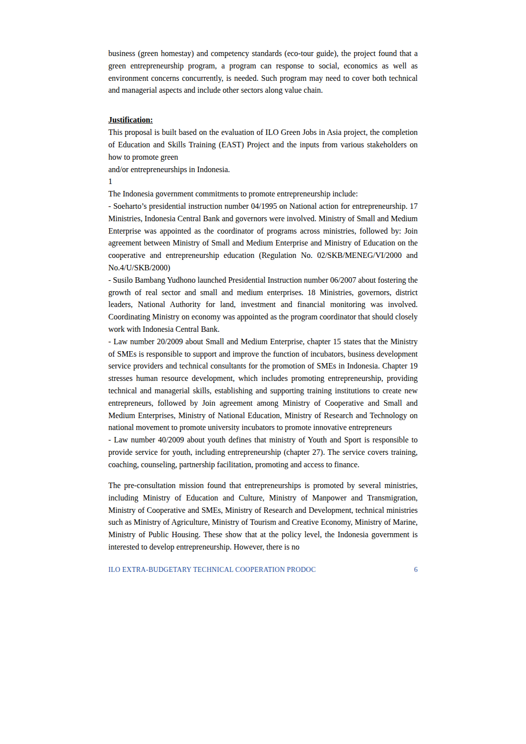business (green homestay) and competency standards (eco-tour guide), the project found that a green entrepreneurship program, a program can response to social, economics as well as environment concerns concurrently, is needed. Such program may need to cover both technical and managerial aspects and include other sectors along value chain.
Justification:
This proposal is built based on the evaluation of ILO Green Jobs in Asia project, the completion of Education and Skills Training (EAST) Project and the inputs from various stakeholders on how to promote green
and/or entrepreneurships in Indonesia.
1
The Indonesia government commitments to promote entrepreneurship include:
- Soeharto’s presidential instruction number 04/1995 on National action for entrepreneurship. 17 Ministries, Indonesia Central Bank and governors were involved. Ministry of Small and Medium Enterprise was appointed as the coordinator of programs across ministries, followed by: Join agreement between Ministry of Small and Medium Enterprise and Ministry of Education on the cooperative and entrepreneurship education (Regulation No. 02/SKB/MENEG/VI/2000 and No.4/U/SKB/2000)
- Susilo Bambang Yudhono launched Presidential Instruction number 06/2007 about fostering the growth of real sector and small and medium enterprises. 18 Ministries, governors, district leaders, National Authority for land, investment and financial monitoring was involved. Coordinating Ministry on economy was appointed as the program coordinator that should closely work with Indonesia Central Bank.
- Law number 20/2009 about Small and Medium Enterprise, chapter 15 states that the Ministry of SMEs is responsible to support and improve the function of incubators, business development service providers and technical consultants for the promotion of SMEs in Indonesia. Chapter 19 stresses human resource development, which includes promoting entrepreneurship, providing technical and managerial skills, establishing and supporting training institutions to create new entrepreneurs, followed by Join agreement among Ministry of Cooperative and Small and Medium Enterprises, Ministry of National Education, Ministry of Research and Technology on national movement to promote university incubators to promote innovative entrepreneurs
- Law number 40/2009 about youth defines that ministry of Youth and Sport is responsible to provide service for youth, including entrepreneurship (chapter 27). The service covers training, coaching, counseling, partnership facilitation, promoting and access to finance.
The pre-consultation mission found that entrepreneurships is promoted by several ministries, including Ministry of Education and Culture, Ministry of Manpower and Transmigration, Ministry of Cooperative and SMEs, Ministry of Research and Development, technical ministries such as Ministry of Agriculture, Ministry of Tourism and Creative Economy, Ministry of Marine, Ministry of Public Housing. These show that at the policy level, the Indonesia government is interested to develop entrepreneurship. However, there is no
ILO EXTRA-BUDGETARY TECHNICAL COOPERATION PRODOC 6